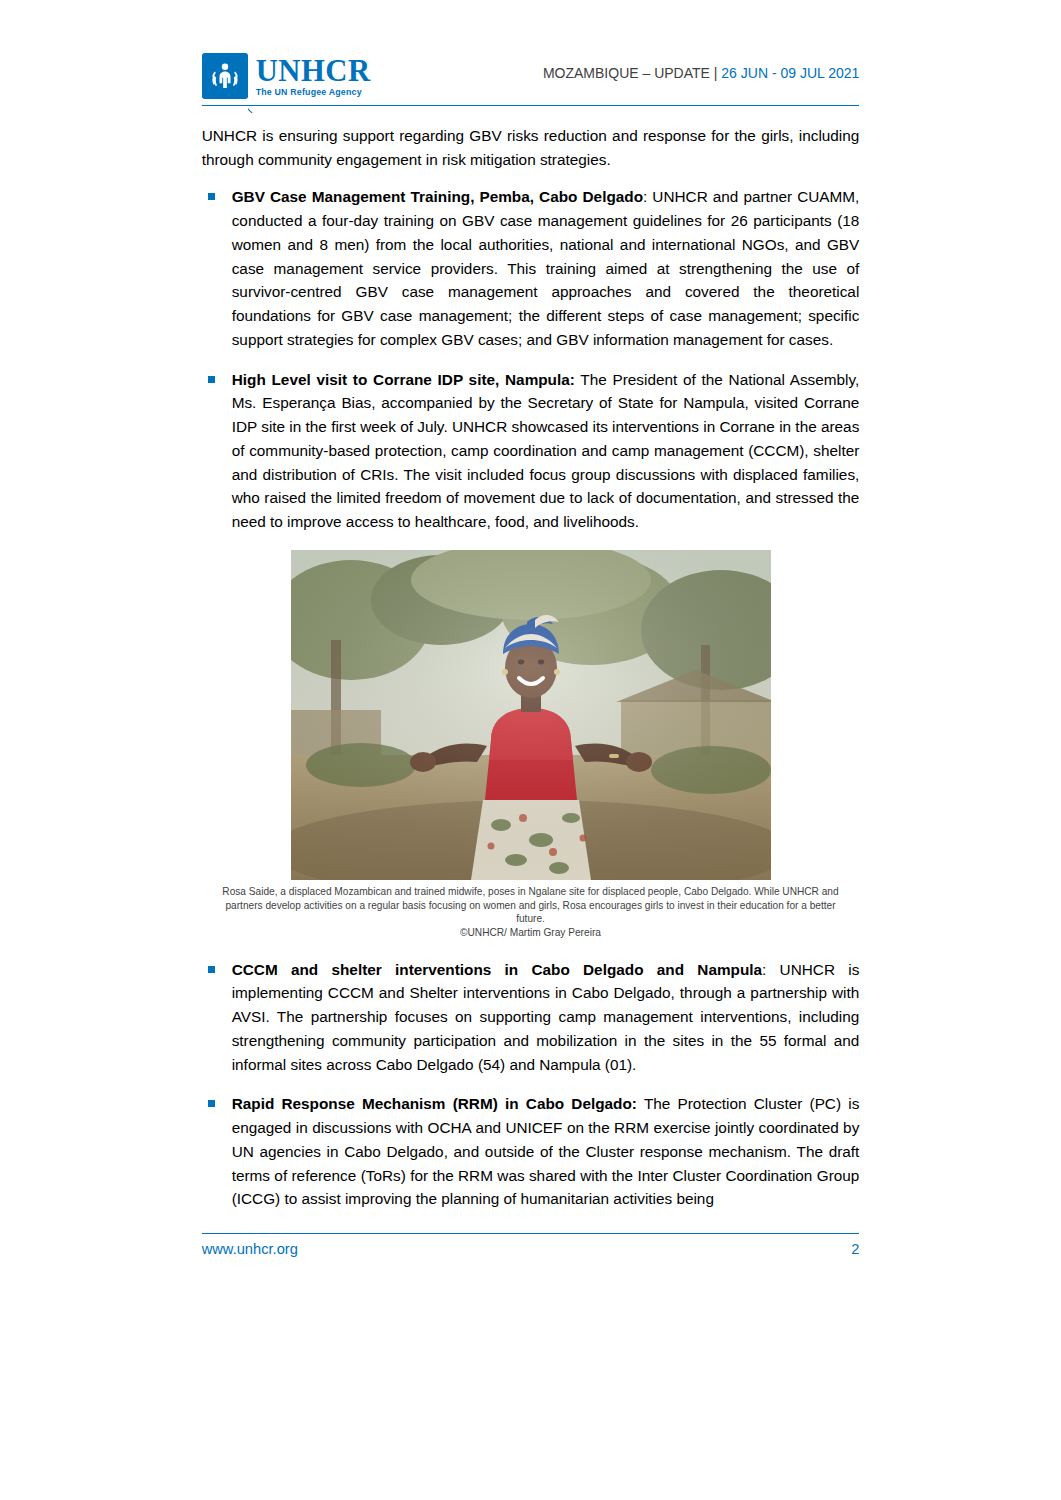UNHCR The UN Refugee Agency
MOZAMBIQUE – UPDATE | 26 JUN - 09 JUL 2021
UNHCR is ensuring support regarding GBV risks reduction and response for the girls, including through community engagement in risk mitigation strategies.
GBV Case Management Training, Pemba, Cabo Delgado: UNHCR and partner CUAMM, conducted a four-day training on GBV case management guidelines for 26 participants (18 women and 8 men) from the local authorities, national and international NGOs, and GBV case management service providers. This training aimed at strengthening the use of survivor-centred GBV case management approaches and covered the theoretical foundations for GBV case management; the different steps of case management; specific support strategies for complex GBV cases; and GBV information management for cases.
High Level visit to Corrane IDP site, Nampula: The President of the National Assembly, Ms. Esperança Bias, accompanied by the Secretary of State for Nampula, visited Corrane IDP site in the first week of July. UNHCR showcased its interventions in Corrane in the areas of community-based protection, camp coordination and camp management (CCCM), shelter and distribution of CRIs. The visit included focus group discussions with displaced families, who raised the limited freedom of movement due to lack of documentation, and stressed the need to improve access to healthcare, food, and livelihoods.
Rosa Saide, a displaced Mozambican and trained midwife, poses in Ngalane site for displaced people, Cabo Delgado. While UNHCR and partners develop activities on a regular basis focusing on women and girls, Rosa encourages girls to invest in their education for a better future.
©UNHCR/ Martim Gray Pereira
CCCM and shelter interventions in Cabo Delgado and Nampula: UNHCR is implementing CCCM and Shelter interventions in Cabo Delgado, through a partnership with AVSI. The partnership focuses on supporting camp management interventions, including strengthening community participation and mobilization in the sites in the 55 formal and informal sites across Cabo Delgado (54) and Nampula (01).
Rapid Response Mechanism (RRM) in Cabo Delgado: The Protection Cluster (PC) is engaged in discussions with OCHA and UNICEF on the RRM exercise jointly coordinated by UN agencies in Cabo Delgado, and outside of the Cluster response mechanism. The draft terms of reference (ToRs) for the RRM was shared with the Inter Cluster Coordination Group (ICCG) to assist improving the planning of humanitarian activities being
www.unhcr.org 2